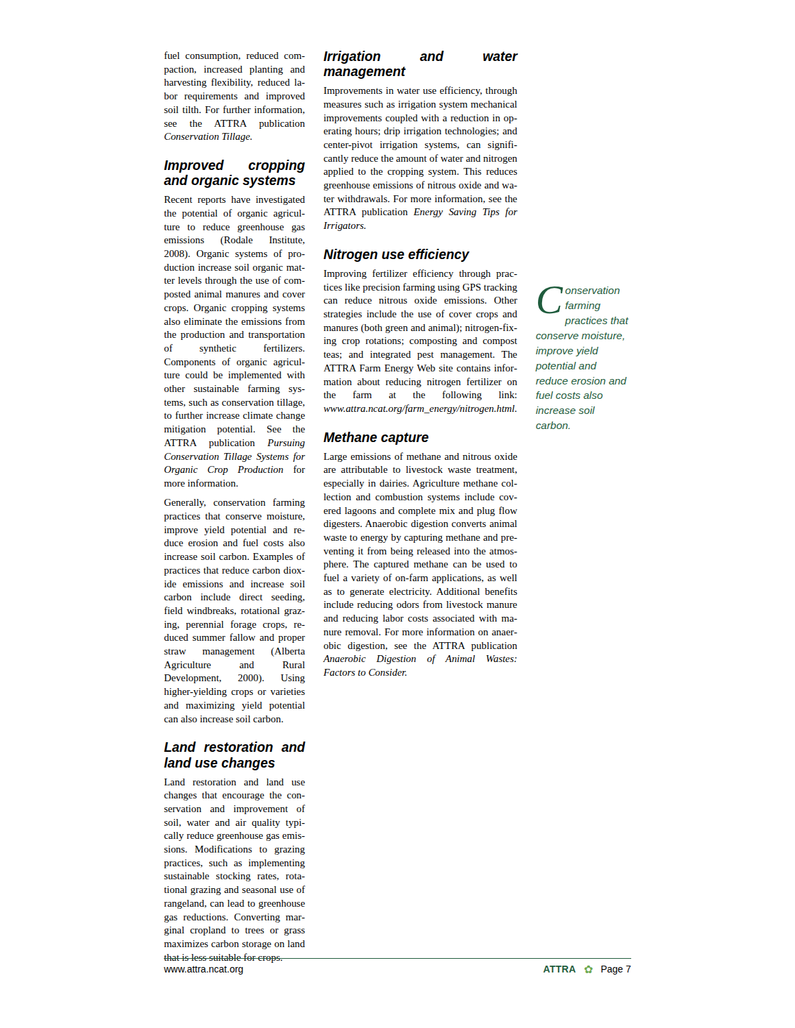fuel consumption, reduced compaction, increased planting and harvesting flexibility, reduced labor requirements and improved soil tilth. For further information, see the ATTRA publication Conservation Tillage.
Improved cropping and organic systems
Recent reports have investigated the potential of organic agriculture to reduce greenhouse gas emissions (Rodale Institute, 2008). Organic systems of production increase soil organic matter levels through the use of composted animal manures and cover crops. Organic cropping systems also eliminate the emissions from the production and transportation of synthetic fertilizers. Components of organic agriculture could be implemented with other sustainable farming systems, such as conservation tillage, to further increase climate change mitigation potential. See the ATTRA publication Pursuing Conservation Tillage Systems for Organic Crop Production for more information.
Generally, conservation farming practices that conserve moisture, improve yield potential and reduce erosion and fuel costs also increase soil carbon. Examples of practices that reduce carbon dioxide emissions and increase soil carbon include direct seeding, field windbreaks, rotational grazing, perennial forage crops, reduced summer fallow and proper straw management (Alberta Agriculture and Rural Development, 2000). Using higher-yielding crops or varieties and maximizing yield potential can also increase soil carbon.
Land restoration and land use changes
Land restoration and land use changes that encourage the conservation and improvement of soil, water and air quality typically reduce greenhouse gas emissions. Modifications to grazing practices, such as implementing sustainable stocking rates, rotational grazing and seasonal use of rangeland, can lead to greenhouse gas reductions. Converting marginal cropland to trees or grass maximizes carbon storage on land that is less suitable for crops.
Irrigation and water management
Improvements in water use efficiency, through measures such as irrigation system mechanical improvements coupled with a reduction in operating hours; drip irrigation technologies; and center-pivot irrigation systems, can significantly reduce the amount of water and nitrogen applied to the cropping system. This reduces greenhouse emissions of nitrous oxide and water withdrawals. For more information, see the ATTRA publication Energy Saving Tips for Irrigators.
Nitrogen use efficiency
Improving fertilizer efficiency through practices like precision farming using GPS tracking can reduce nitrous oxide emissions. Other strategies include the use of cover crops and manures (both green and animal); nitrogen-fixing crop rotations; composting and compost teas; and integrated pest management. The ATTRA Farm Energy Web site contains information about reducing nitrogen fertilizer on the farm at the following link: www.attra.ncat.org/farm_energy/nitrogen.html.
Methane capture
Large emissions of methane and nitrous oxide are attributable to livestock waste treatment, especially in dairies. Agriculture methane collection and combustion systems include covered lagoons and complete mix and plug flow digesters. Anaerobic digestion converts animal waste to energy by capturing methane and preventing it from being released into the atmosphere. The captured methane can be used to fuel a variety of on-farm applications, as well as to generate electricity. Additional benefits include reducing odors from livestock manure and reducing labor costs associated with manure removal. For more information on anaerobic digestion, see the ATTRA publication Anaerobic Digestion of Animal Wastes: Factors to Consider.
Conservation farming practices that conserve moisture, improve yield potential and reduce erosion and fuel costs also increase soil carbon.
www.attra.ncat.org ATTRA ✿ Page 7